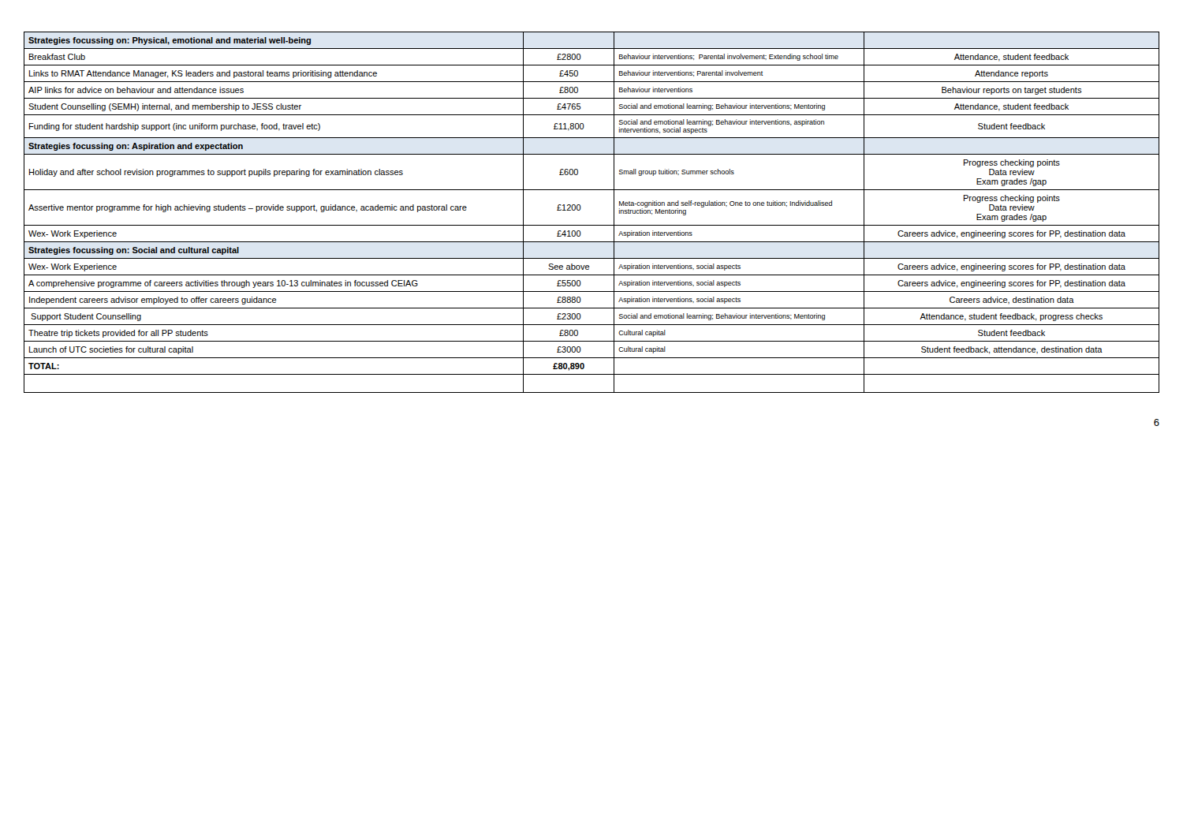| Strategies focussing on: Physical, emotional and material well-being | | | |
| Breakfast Club | £2800 | Behaviour interventions; Parental involvement; Extending school time | Attendance, student feedback |
| Links to RMAT Attendance Manager, KS leaders and pastoral teams prioritising attendance | £450 | Behaviour interventions; Parental involvement | Attendance reports |
| AIP links for advice on behaviour and attendance issues | £800 | Behaviour interventions | Behaviour reports on target students |
| Student Counselling (SEMH) internal, and membership to JESS cluster | £4765 | Social and emotional learning; Behaviour interventions; Mentoring | Attendance, student feedback |
| Funding for student hardship support (inc uniform purchase, food, travel etc) | £11,800 | Social and emotional learning; Behaviour interventions, aspiration interventions, social aspects | Student feedback |
| Strategies focussing on: Aspiration and expectation | | | |
| Holiday and after school revision programmes to support pupils preparing for examination classes | £600 | Small group tuition; Summer schools | Progress checking points Data review Exam grades /gap |
| Assertive mentor programme for high achieving students – provide support, guidance, academic and pastoral care | £1200 | Meta-cognition and self-regulation; One to one tuition; Individualised instruction; Mentoring | Progress checking points Data review Exam grades /gap |
| Wex- Work Experience | £4100 | Aspiration interventions | Careers advice, engineering scores for PP, destination data |
| Strategies focussing on: Social and cultural capital | | | |
| Wex- Work Experience | See above | Aspiration interventions, social aspects | Careers advice, engineering scores for PP, destination data |
| A comprehensive programme of careers activities through years 10-13 culminates in focussed CEIAG | £5500 | Aspiration interventions, social aspects | Careers advice, engineering scores for PP, destination data |
| Independent careers advisor employed to offer careers guidance | £8880 | Aspiration interventions, social aspects | Careers advice, destination data |
| Support Student Counselling | £2300 | Social and emotional learning; Behaviour interventions; Mentoring | Attendance, student feedback, progress checks |
| Theatre trip tickets provided for all PP students | £800 | Cultural capital | Student feedback |
| Launch of UTC societies for cultural capital | £3000 | Cultural capital | Student feedback, attendance, destination data |
| TOTAL: | £80,890 | | |
6